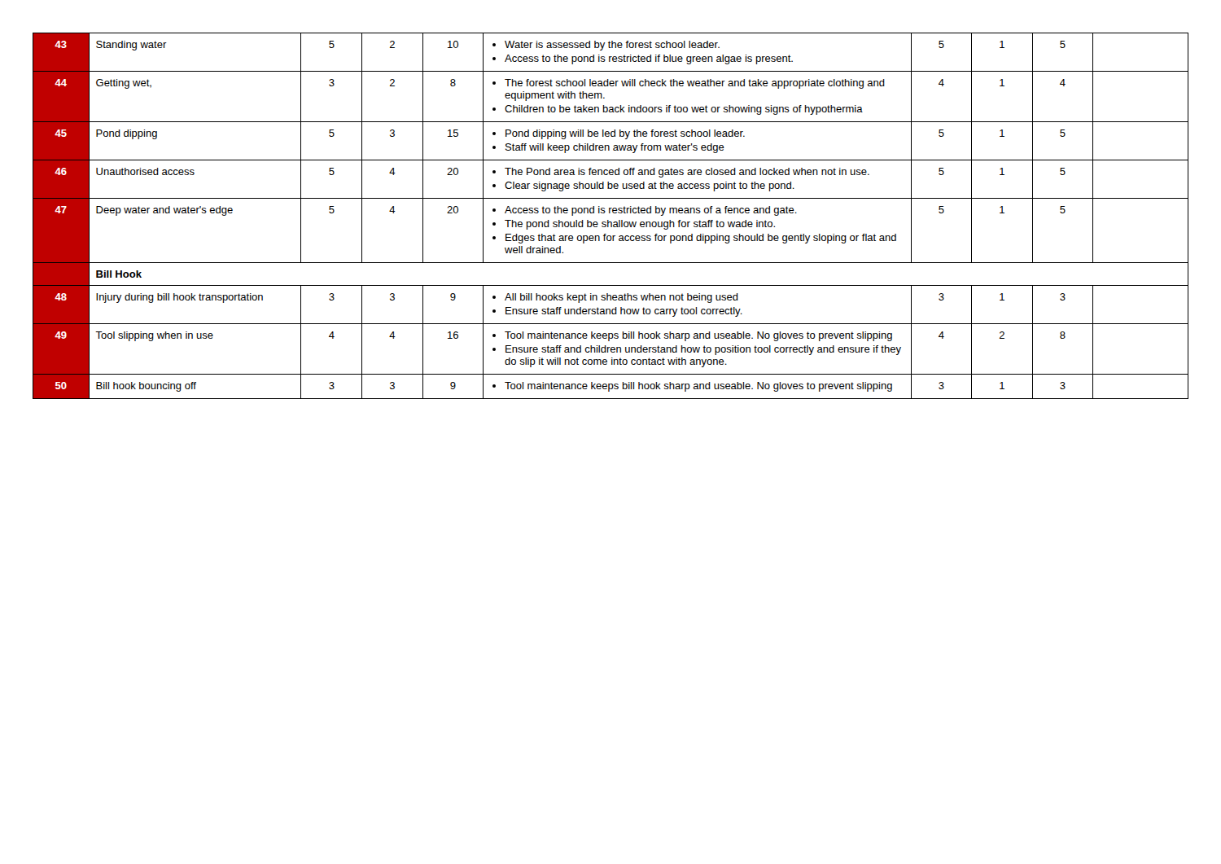| 43 | Standing water | 5 | 2 | 10 | Water is assessed by the forest school leader. Access to the pond is restricted if blue green algae is present. | 5 | 1 | 5 | |
| 44 | Getting wet, | 3 | 2 | 8 | The forest school leader will check the weather and take appropriate clothing and equipment with them. Children to be taken back indoors if too wet or showing signs of hypothermia | 4 | 1 | 4 | |
| 45 | Pond dipping | 5 | 3 | 15 | Pond dipping will be led by the forest school leader. Staff will keep children away from water's edge | 5 | 1 | 5 | |
| 46 | Unauthorised access | 5 | 4 | 20 | The Pond area is fenced off and gates are closed and locked when not in use. Clear signage should be used at the access point to the pond. | 5 | 1 | 5 | |
| 47 | Deep water and water's edge | 5 | 4 | 20 | Access to the pond is restricted by means of a fence and gate. The pond should be shallow enough for staff to wade into. Edges that are open for access for pond dipping should be gently sloping or flat and well drained. | 5 | 1 | 5 | |
| | Bill Hook |
| 48 | Injury during bill hook transportation | 3 | 3 | 9 | All bill hooks kept in sheaths when not being used Ensure staff understand how to carry tool correctly. | 3 | 1 | 3 | |
| 49 | Tool slipping when in use | 4 | 4 | 16 | Tool maintenance keeps bill hook sharp and useable. No gloves to prevent slipping Ensure staff and children understand how to position tool correctly and ensure if they do slip it will not come into contact with anyone. | 4 | 2 | 8 | |
| 50 | Bill hook bouncing off | 3 | 3 | 9 | Tool maintenance keeps bill hook sharp and useable. No gloves to prevent slipping | 3 | 1 | 3 | |